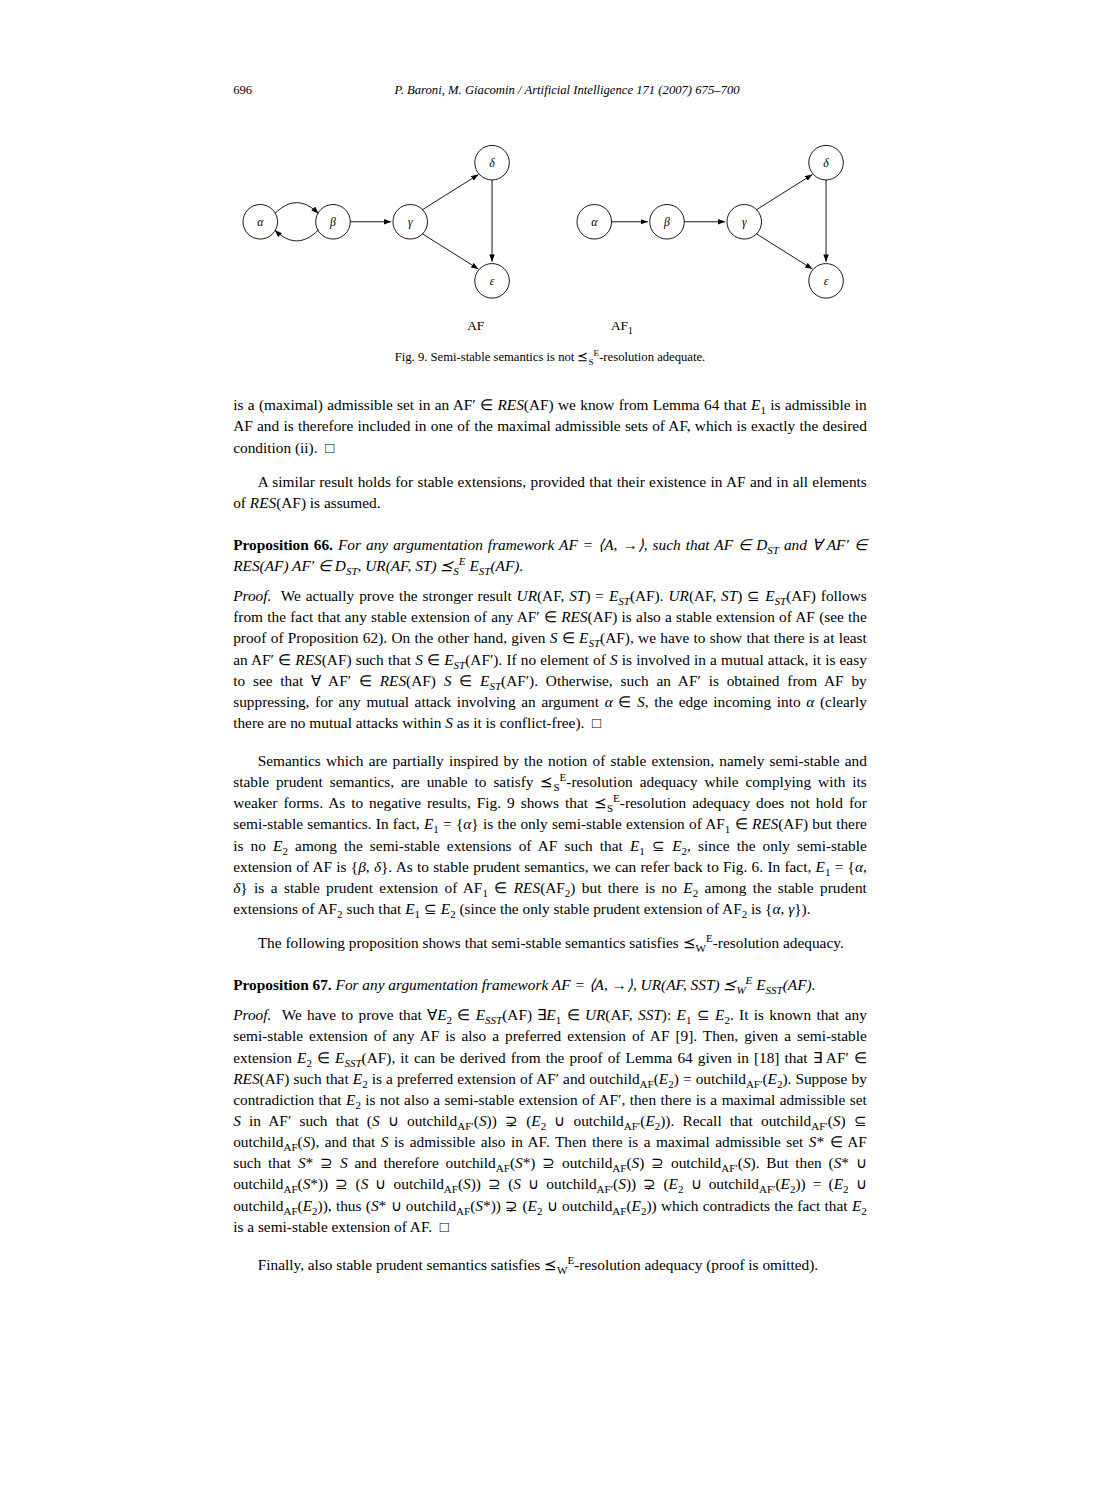696 P. Baroni, M. Giacomin / Artificial Intelligence 171 (2007) 675–700
α β γ δ ε α β γ δ ε
AF AF1
Fig. 9. Semi-stable semantics is not ⪯SE-resolution adequate.
is a (maximal) admissible set in an AF′ ∈ RES(AF) we know from Lemma 64 that E1 is admissible in AF and is therefore included in one of the maximal admissible sets of AF, which is exactly the desired condition (ii). □
A similar result holds for stable extensions, provided that their existence in AF and in all elements of RES(AF) is assumed.
Proposition 66. For any argumentation framework AF = ⟨A, →⟩, such that AF ∈ DST and ∀ AF′ ∈ RES(AF) AF′ ∈ DST, UR(AF, ST) ⪯SE EST(AF).
Proof. We actually prove the stronger result UR(AF, ST) = EST(AF). UR(AF, ST) ⊆ EST(AF) follows from the fact that any stable extension of any AF′ ∈ RES(AF) is also a stable extension of AF (see the proof of Proposition 62). On the other hand, given S ∈ EST(AF), we have to show that there is at least an AF′ ∈ RES(AF) such that S ∈ EST(AF′). If no element of S is involved in a mutual attack, it is easy to see that ∀ AF′ ∈ RES(AF) S ∈ EST(AF′). Otherwise, such an AF′ is obtained from AF by suppressing, for any mutual attack involving an argument α ∈ S, the edge incoming into α (clearly there are no mutual attacks within S as it is conflict-free). □
Semantics which are partially inspired by the notion of stable extension, namely semi-stable and stable prudent semantics, are unable to satisfy ⪯SE-resolution adequacy while complying with its weaker forms. As to negative results, Fig. 9 shows that ⪯SE-resolution adequacy does not hold for semi-stable semantics. In fact, E1 = {α} is the only semi-stable extension of AF1 ∈ RES(AF) but there is no E2 among the semi-stable extensions of AF such that E1 ⊆ E2, since the only semi-stable extension of AF is {β, δ}. As to stable prudent semantics, we can refer back to Fig. 6. In fact, E1 = {α, δ} is a stable prudent extension of AF1 ∈ RES(AF2) but there is no E2 among the stable prudent extensions of AF2 such that E1 ⊆ E2 (since the only stable prudent extension of AF2 is {α, γ}).
The following proposition shows that semi-stable semantics satisfies ⪯WE-resolution adequacy.
Proposition 67. For any argumentation framework AF = ⟨A, →⟩, UR(AF, SST) ⪯WE ESST(AF).
Proof. We have to prove that ∀E2 ∈ ESST(AF) ∃E1 ∈ UR(AF, SST): E1 ⊆ E2. It is known that any semi-stable extension of any AF is also a preferred extension of AF [9]. Then, given a semi-stable extension E2 ∈ ESST(AF), it can be derived from the proof of Lemma 64 given in [18] that ∃ AF′ ∈ RES(AF) such that E2 is a preferred extension of AF′ and outchildAF(E2) = outchildAF′(E2). Suppose by contradiction that E2 is not also a semi-stable extension of AF′, then there is a maximal admissible set S in AF′ such that (S ∪ outchildAF′(S)) ⊋ (E2 ∪ outchildAF′(E2)). Recall that outchildAF′(S) ⊆ outchildAF(S), and that S is admissible also in AF. Then there is a maximal admissible set S* ∈ AF such that S* ⊇ S and therefore outchildAF(S*) ⊇ outchildAF(S) ⊇ outchildAF′(S). But then (S* ∪ outchildAF(S*)) ⊇ (S ∪ outchildAF(S)) ⊇ (S ∪ outchildAF′(S)) ⊋ (E2 ∪ outchildAF′(E2)) = (E2 ∪ outchildAF(E2)), thus (S* ∪ outchildAF(S*)) ⊋ (E2 ∪ outchildAF(E2)) which contradicts the fact that E2 is a semi-stable extension of AF. □
Finally, also stable prudent semantics satisfies ⪯WE-resolution adequacy (proof is omitted).